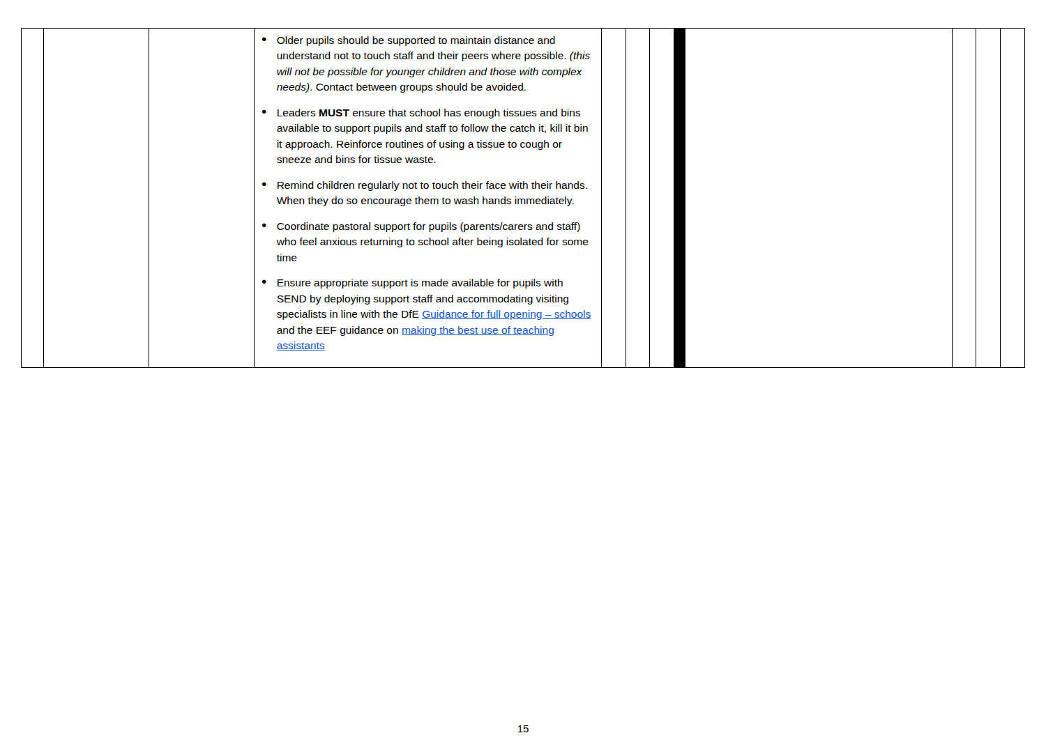| | | | Older pupils should be supported to maintain distance and understand not to touch staff and their peers where possible. (this will not be possible for younger children and those with complex needs) . Contact between groups should be avoided. Leaders MUST ensure that school has enough tissues and bins available to support pupils and staff to follow the catch it, kill it bin it approach. Reinforce routines of using a tissue to cough or sneeze and bins for tissue waste. Remind children regularly not to touch their face with their hands. When they do so encourage them to wash hands immediately. Coordinate pastoral support for pupils (parents/carers and staff) who feel anxious returning to school after being isolated for some time Ensure appropriate support is made available for pupils with SEND by deploying support staff and accommodating visiting specialists in line with the DfE Guidance for full opening – schools and the EEF guidance on making the best use of teaching assistants | | | | | | | | |
15